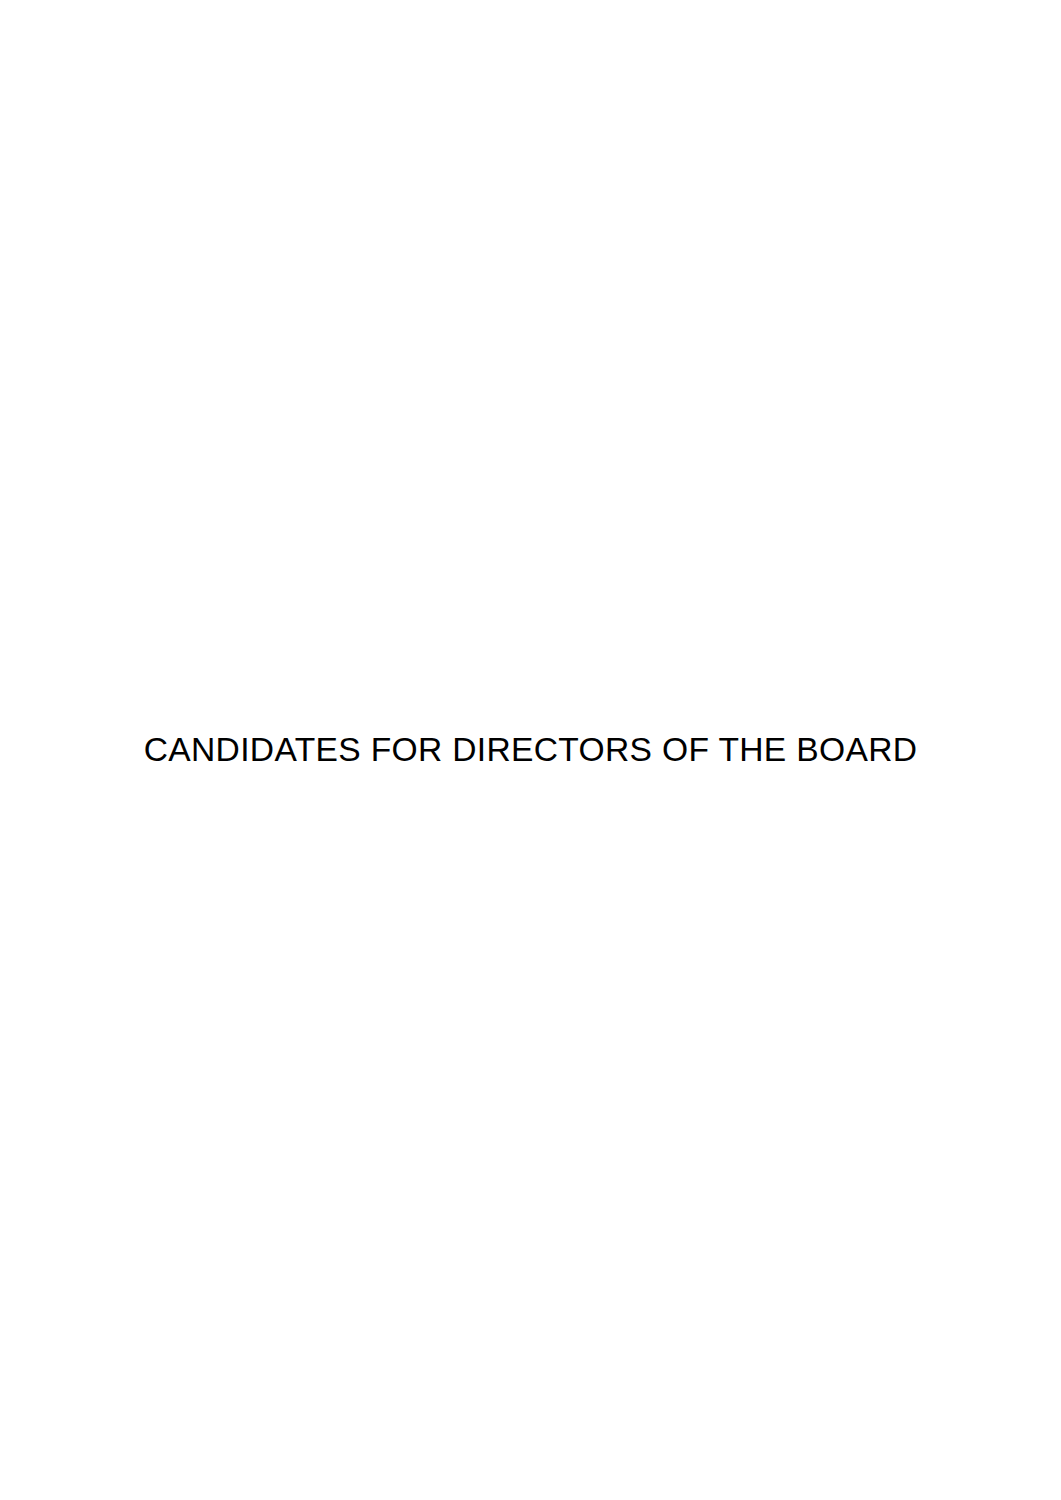CANDIDATES FOR DIRECTORS OF THE BOARD